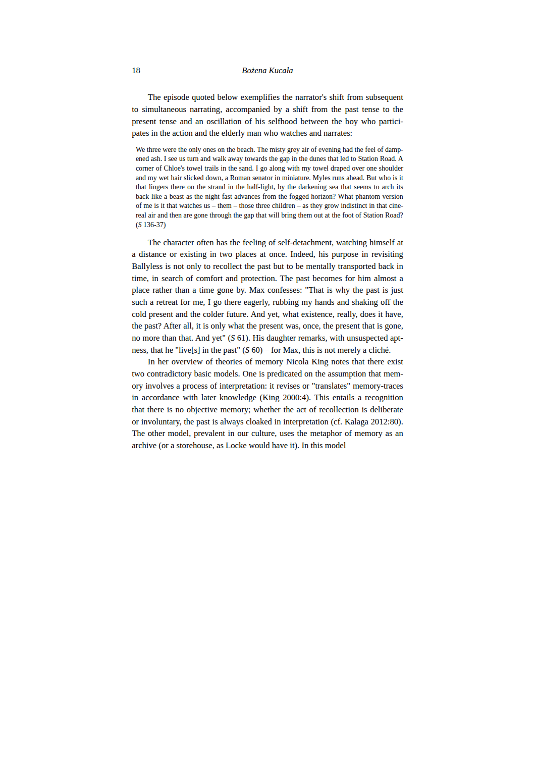18
Bożena Kucała
The episode quoted below exemplifies the narrator's shift from subsequent to simultaneous narrating, accompanied by a shift from the past tense to the present tense and an oscillation of his selfhood between the boy who participates in the action and the elderly man who watches and narrates:
We three were the only ones on the beach. The misty grey air of evening had the feel of dampened ash. I see us turn and walk away towards the gap in the dunes that led to Station Road. A corner of Chloe's towel trails in the sand. I go along with my towel draped over one shoulder and my wet hair slicked down, a Roman senator in miniature. Myles runs ahead. But who is it that lingers there on the strand in the half-light, by the darkening sea that seems to arch its back like a beast as the night fast advances from the fogged horizon? What phantom version of me is it that watches us – them – those three children – as they grow indistinct in that cinereal air and then are gone through the gap that will bring them out at the foot of Station Road? (S 136-37)
The character often has the feeling of self-detachment, watching himself at a distance or existing in two places at once. Indeed, his purpose in revisiting Ballyless is not only to recollect the past but to be mentally transported back in time, in search of comfort and protection. The past becomes for him almost a place rather than a time gone by. Max confesses: "That is why the past is just such a retreat for me, I go there eagerly, rubbing my hands and shaking off the cold present and the colder future. And yet, what existence, really, does it have, the past? After all, it is only what the present was, once, the present that is gone, no more than that. And yet" (S 61). His daughter remarks, with unsuspected aptness, that he "live[s] in the past" (S 60) – for Max, this is not merely a cliché.
In her overview of theories of memory Nicola King notes that there exist two contradictory basic models. One is predicated on the assumption that memory involves a process of interpretation: it revises or "translates" memory-traces in accordance with later knowledge (King 2000:4). This entails a recognition that there is no objective memory; whether the act of recollection is deliberate or involuntary, the past is always cloaked in interpretation (cf. Kalaga 2012:80). The other model, prevalent in our culture, uses the metaphor of memory as an archive (or a storehouse, as Locke would have it). In this model